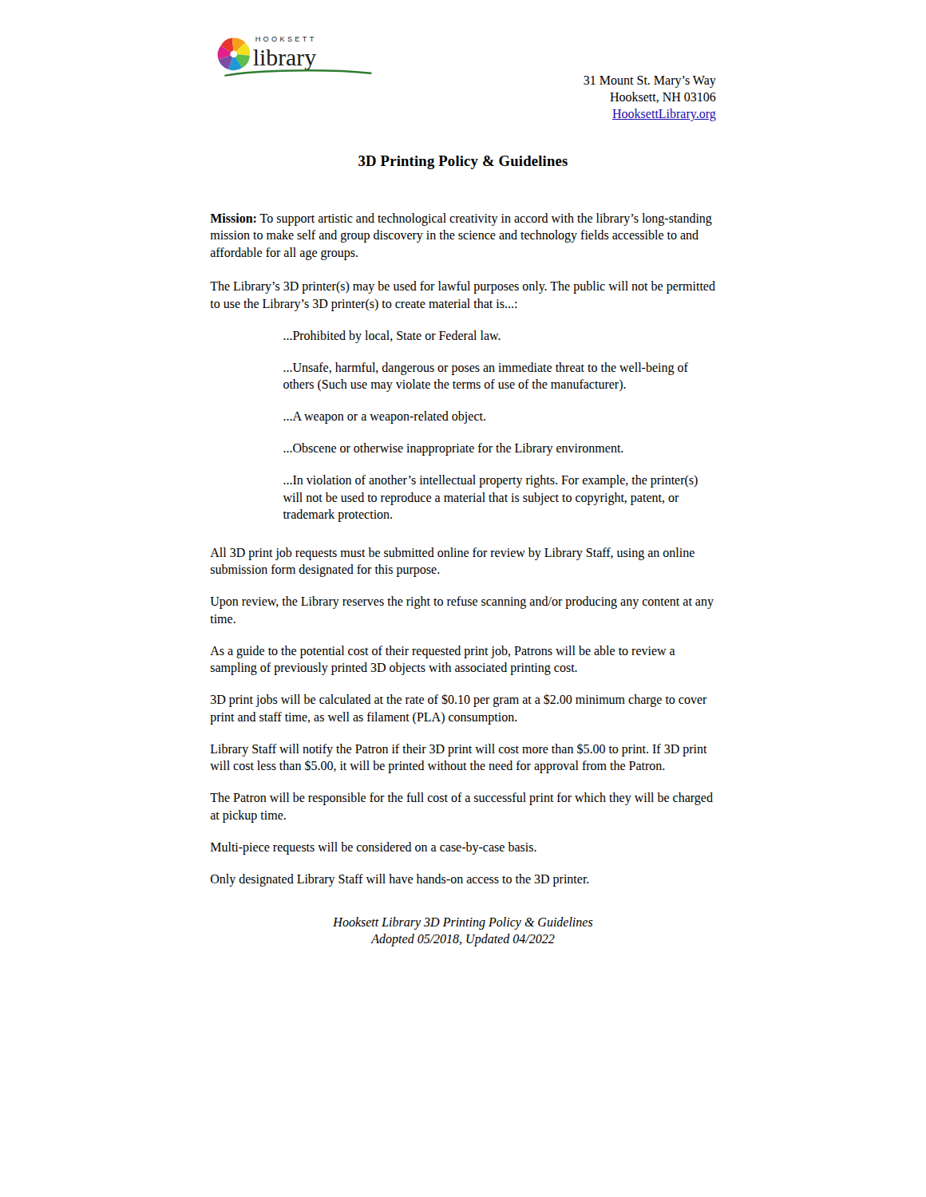HOOKSETT library
31 Mount St. Mary’s Way
Hooksett, NH 03106
HooksettLibrary.org
3D Printing Policy & Guidelines
Mission: To support artistic and technological creativity in accord with the library’s long-standing mission to make self and group discovery in the science and technology fields accessible to and affordable for all age groups.
The Library’s 3D printer(s) may be used for lawful purposes only. The public will not be permitted to use the Library’s 3D printer(s) to create material that is...:
...Prohibited by local, State or Federal law.
...Unsafe, harmful, dangerous or poses an immediate threat to the well-being of others (Such use may violate the terms of use of the manufacturer).
...A weapon or a weapon-related object.
...Obscene or otherwise inappropriate for the Library environment.
...In violation of another’s intellectual property rights. For example, the printer(s) will not be used to reproduce a material that is subject to copyright, patent, or trademark protection.
All 3D print job requests must be submitted online for review by Library Staff, using an online submission form designated for this purpose.
Upon review, the Library reserves the right to refuse scanning and/or producing any content at any time.
As a guide to the potential cost of their requested print job, Patrons will be able to review a sampling of previously printed 3D objects with associated printing cost.
3D print jobs will be calculated at the rate of $0.10 per gram at a $2.00 minimum charge to cover print and staff time, as well as filament (PLA) consumption.
Library Staff will notify the Patron if their 3D print will cost more than $5.00 to print. If 3D print will cost less than $5.00, it will be printed without the need for approval from the Patron.
The Patron will be responsible for the full cost of a successful print for which they will be charged at pickup time.
Multi-piece requests will be considered on a case-by-case basis.
Only designated Library Staff will have hands-on access to the 3D printer.
Hooksett Library 3D Printing Policy & Guidelines
Adopted 05/2018, Updated 04/2022